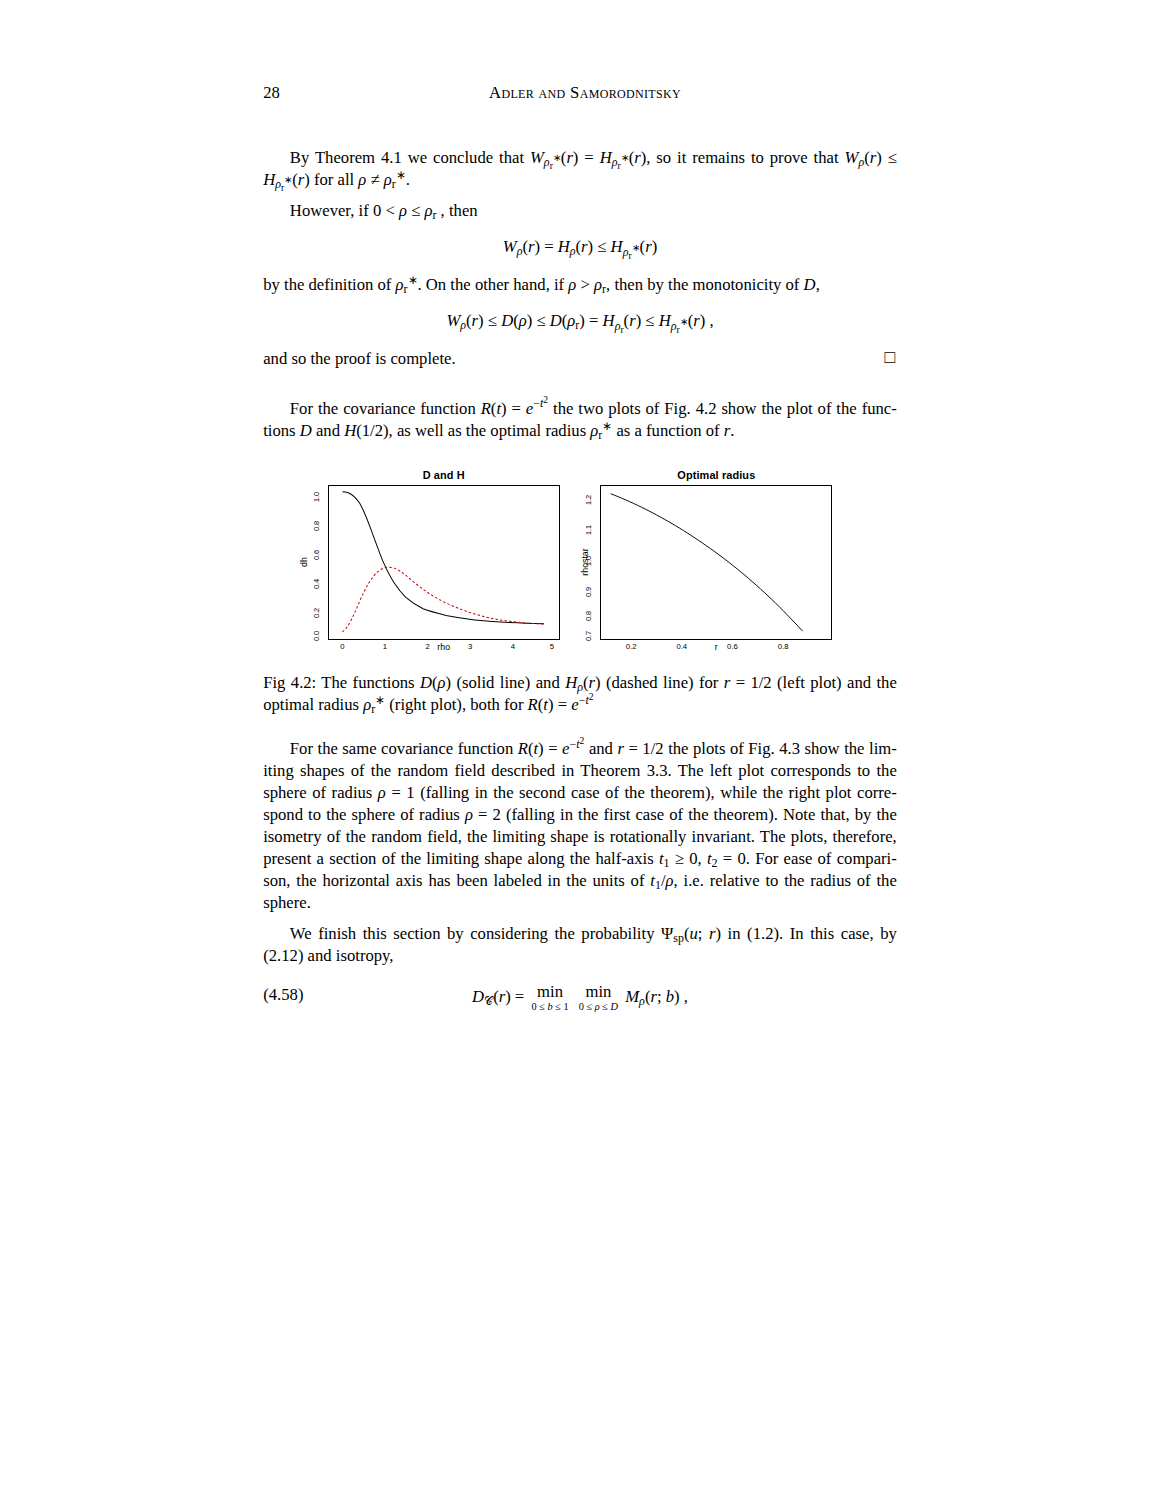28 Adler and Samorodnitsky
By Theorem 4.1 we conclude that Wρr∗(r) = Hρr∗(r), so it remains to prove that Wρ(r) ≤ Hρr∗(r) for all ρ ≠ ρr∗.
However, if 0 < ρ ≤ ρr , then
Wρ(r) = Hρ(r) ≤ Hρr∗(r)
by the definition of ρr∗. On the other hand, if ρ > ρr, then by the monotonicity of D,
Wρ(r) ≤ D(ρ) ≤ D(ρr) = Hρr(r) ≤ Hρr∗(r) ,
and so the proof is complete.
□
For the covariance function R(t) = e−t2 the two plots of Fig. 4.2 show the plot of the functions D and H(1/2), as well as the optimal radius ρr∗ as a function of r.
D and H
dh 1.0 0.8 0.6 0.4 0.2 0.0 0 1 2 3 4 5
rho
Optimal radius
rhostar 1.2 1.1 1.0 0.9 0.8 0.7 0.2 0.4 0.6 0.8
r
Fig 4.2: The functions D(ρ) (solid line) and Hρ(r) (dashed line) for r = 1/2 (left plot) and the optimal radius ρr∗ (right plot), both for R(t) = e−t2
For the same covariance function R(t) = e−t2 and r = 1/2 the plots of Fig. 4.3 show the limiting shapes of the random field described in Theorem 3.3. The left plot corresponds to the sphere of radius ρ = 1 (falling in the second case of the theorem), while the right plot correspond to the sphere of radius ρ = 2 (falling in the first case of the theorem). Note that, by the isometry of the random field, the limiting shape is rotationally invariant. The plots, therefore, present a section of the limiting shape along the half-axis t1 ≥ 0, t2 = 0. For ease of comparison, the horizontal axis has been labeled in the units of t1/ρ, i.e. relative to the radius of the sphere.
We finish this section by considering the probability Ψsp(u; r) in (1.2). In this case, by (2.12) and isotropy,
(4.58) D𝒞(r) = min 0 ≤ b ≤ 1 min 0 ≤ ρ ≤ D Mρ(r; b) ,